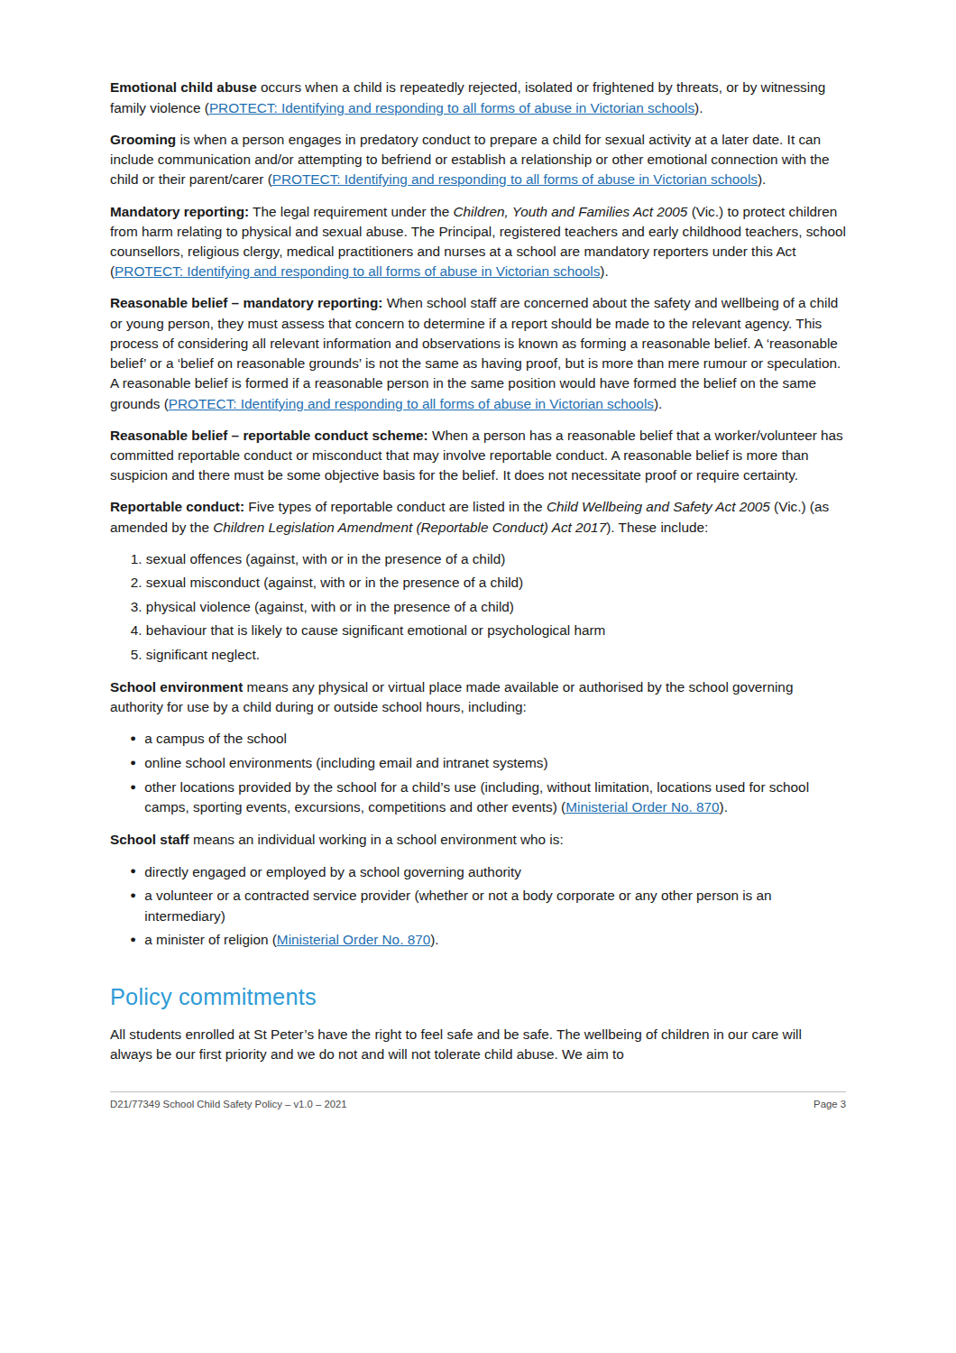Emotional child abuse occurs when a child is repeatedly rejected, isolated or frightened by threats, or by witnessing family violence (PROTECT: Identifying and responding to all forms of abuse in Victorian schools).
Grooming is when a person engages in predatory conduct to prepare a child for sexual activity at a later date. It can include communication and/or attempting to befriend or establish a relationship or other emotional connection with the child or their parent/carer (PROTECT: Identifying and responding to all forms of abuse in Victorian schools).
Mandatory reporting: The legal requirement under the Children, Youth and Families Act 2005 (Vic.) to protect children from harm relating to physical and sexual abuse. The Principal, registered teachers and early childhood teachers, school counsellors, religious clergy, medical practitioners and nurses at a school are mandatory reporters under this Act (PROTECT: Identifying and responding to all forms of abuse in Victorian schools).
Reasonable belief – mandatory reporting: When school staff are concerned about the safety and wellbeing of a child or young person, they must assess that concern to determine if a report should be made to the relevant agency. This process of considering all relevant information and observations is known as forming a reasonable belief. A ‘reasonable belief’ or a ‘belief on reasonable grounds’ is not the same as having proof, but is more than mere rumour or speculation. A reasonable belief is formed if a reasonable person in the same position would have formed the belief on the same grounds (PROTECT: Identifying and responding to all forms of abuse in Victorian schools).
Reasonable belief – reportable conduct scheme: When a person has a reasonable belief that a worker/volunteer has committed reportable conduct or misconduct that may involve reportable conduct. A reasonable belief is more than suspicion and there must be some objective basis for the belief. It does not necessitate proof or require certainty.
Reportable conduct: Five types of reportable conduct are listed in the Child Wellbeing and Safety Act 2005 (Vic.) (as amended by the Children Legislation Amendment (Reportable Conduct) Act 2017). These include:
sexual offences (against, with or in the presence of a child)
sexual misconduct (against, with or in the presence of a child)
physical violence (against, with or in the presence of a child)
behaviour that is likely to cause significant emotional or psychological harm
significant neglect.
School environment means any physical or virtual place made available or authorised by the school governing authority for use by a child during or outside school hours, including:
a campus of the school
online school environments (including email and intranet systems)
other locations provided by the school for a child’s use (including, without limitation, locations used for school camps, sporting events, excursions, competitions and other events) (Ministerial Order No. 870).
School staff means an individual working in a school environment who is:
directly engaged or employed by a school governing authority
a volunteer or a contracted service provider (whether or not a body corporate or any other person is an intermediary)
a minister of religion (Ministerial Order No. 870).
Policy commitments
All students enrolled at St Peter’s have the right to feel safe and be safe. The wellbeing of children in our care will always be our first priority and we do not and will not tolerate child abuse. We aim to
D21/77349 School Child Safety Policy – v1.0 – 2021
Page 3